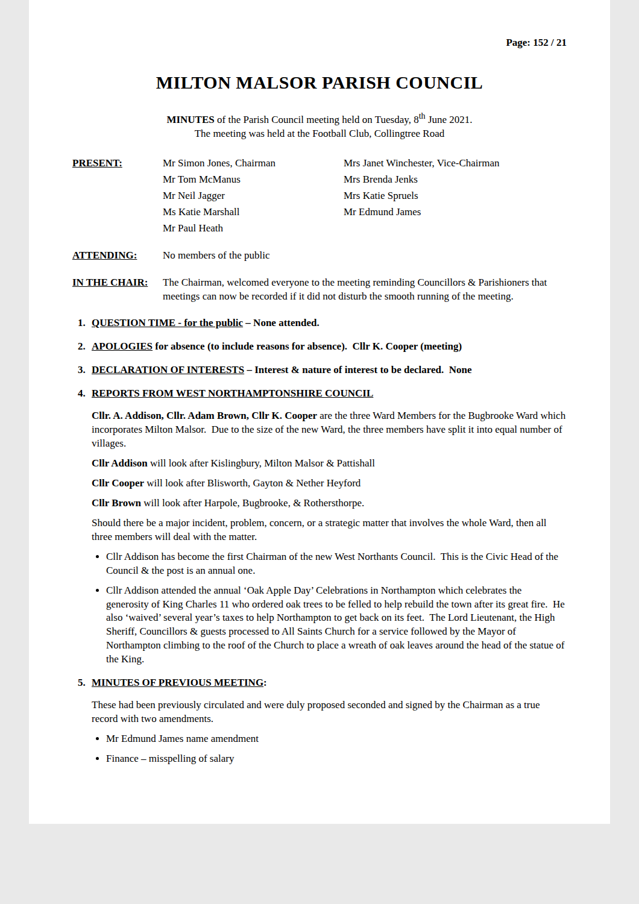Page: 152 / 21
MILTON MALSOR PARISH COUNCIL
MINUTES of the Parish Council meeting held on Tuesday, 8th June 2021.
The meeting was held at the Football Club, Collingtree Road
| PRESENT: | Mr Simon Jones, Chairman | Mrs Janet Winchester, Vice-Chairman |
| | Mr Tom McManus | Mrs Brenda Jenks |
| | Mr Neil Jagger | Mrs Katie Spruels |
| | Ms Katie Marshall | Mr Edmund James |
| | Mr Paul Heath | |
| ATTENDING: | No members of the public |
| IN THE CHAIR: | The Chairman, welcomed everyone to the meeting reminding Councillors & Parishioners that meetings can now be recorded if it did not disturb the smooth running of the meeting. |
QUESTION TIME - for the public – None attended.
APOLOGIES for absence (to include reasons for absence). Cllr K. Cooper (meeting)
DECLARATION OF INTERESTS – Interest & nature of interest to be declared. None
REPORTS FROM WEST NORTHAMPTONSHIRE COUNCIL
Cllr. A. Addison, Cllr. Adam Brown, Cllr K. Cooper are the three Ward Members for the Bugbrooke Ward which incorporates Milton Malsor. Due to the size of the new Ward, the three members have split it into equal number of villages.
Cllr Addison will look after Kislingbury, Milton Malsor & Pattishall
Cllr Cooper will look after Blisworth, Gayton & Nether Heyford
Cllr Brown will look after Harpole, Bugbrooke, & Rothersthorpe.
Should there be a major incident, problem, concern, or a strategic matter that involves the whole Ward, then all three members will deal with the matter.
Cllr Addison has become the first Chairman of the new West Northants Council. This is the Civic Head of the Council & the post is an annual one.
Cllr Addison attended the annual ‘Oak Apple Day’ Celebrations in Northampton which celebrates the generosity of King Charles 11 who ordered oak trees to be felled to help rebuild the town after its great fire. He also ‘waived’ several year’s taxes to help Northampton to get back on its feet. The Lord Lieutenant, the High Sheriff, Councillors & guests processed to All Saints Church for a service followed by the Mayor of Northampton climbing to the roof of the Church to place a wreath of oak leaves around the head of the statue of the King.
MINUTES OF PREVIOUS MEETING:
These had been previously circulated and were duly proposed seconded and signed by the Chairman as a true record with two amendments.
Mr Edmund James name amendment
Finance – misspelling of salary